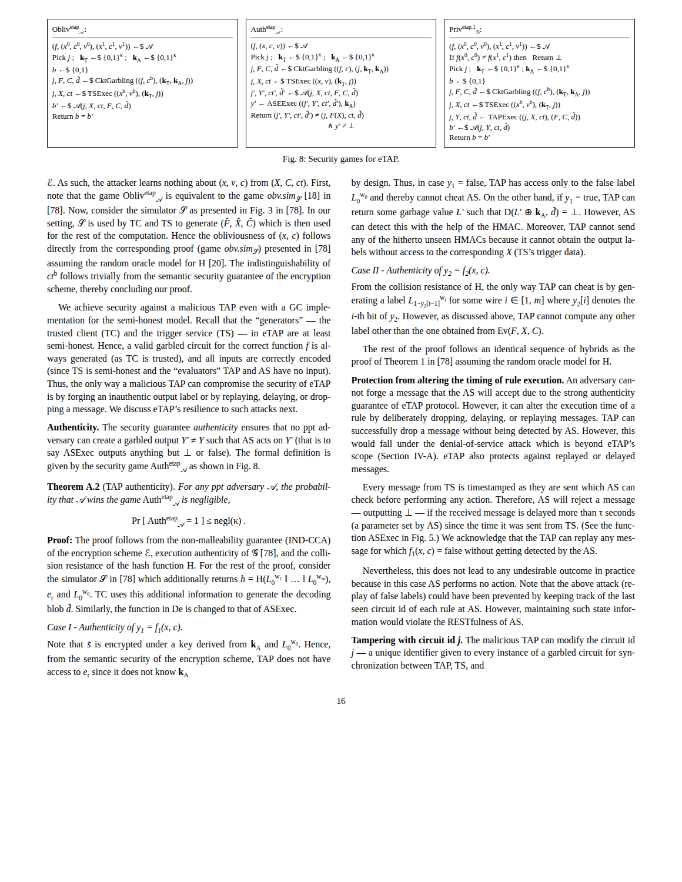Oblivetap𝒜:
(f, (x0, c0, v0), (x1, c1, v1)) ←$ 𝒜
Pick j ; kT ←$ {0,1}κ ; kA ←$ {0,1}κ
b ←$ {0,1}
j, F, C, d̃ ←$ CktGarbling ((f, cb), (kT, kA, j))
j, X, ct ←$ TSExec ((xb, vb), (kT, j))
b′ ←$ 𝒜(j, X, ct, F, C, d̃)
Return b = b′
Authetap𝒜:
(f, (x, c, v)) ←$ 𝒜
Pick j ; kT ←$ {0,1}κ ; kA ←$ {0,1}κ
j, F, C, d̃ ←$ CktGarbling ((f, c), (j, kT, kA))
j, X, ct ←$ TSExec ((x, v), (kT, j))
j′, Y′, ct′, d̃′ ←$ 𝒜(j, X, ct, F, C, d̃)
y′ ← ASEExec ((j′, Y′, ct′, d̃′), kA)
Return (j′, Y′, ct′, d̃′) ≠ (j, F(X), ct, d̃)
∧ y′ ≠ ⊥
Privetap,1ℬ:
(f, (x0, c0, v0), (x1, c1, v1)) ←$ 𝒜
If f(x0, c0) ≠ f(x1, c1) then Return ⊥
Pick j ; kT ←$ {0,1}κ ; kA ←$ {0,1}κ
b ←$ {0,1}
j, F, C, d̃ ←$ CktGarbling ((f, cb), (kT, kA, j))
j, X, ct ←$ TSExec ((xb, vb), (kT, j))
j, Y, ct, d̃ ← TAPExec ((j, X, ct), (F, C, d̃))
b′ ←$ 𝒜(j, Y, ct, d̃)
Return b = b′
Fig. 8: Security games for eTAP.
ℰ. As such, the attacker learns nothing about (x, v, c) from (X, C, ct). First, note that the game Oblivetap𝒜 is equivalent to the game obv.sim𝒮 [18] in [78]. Now, consider the simulator 𝒮 as presented in Fig. 3 in [78]. In our setting, 𝒮 is used by TC and TS to generate (F̂, X̂, Ĉ) which is then used for the rest of the computation. Hence the obliviousness of (x, c) follows directly from the corresponding proof (game obv.sim𝒮) presented in [78] assuming the random oracle model for H [20]. The indistinguishability of ctb follows trivially from the semantic security guarantee of the encryption scheme, thereby concluding our proof.
We achieve security against a malicious TAP even with a GC implementation for the semi-honest model. Recall that the “generators” — the trusted client (TC) and the trigger service (TS) — in eTAP are at least semi-honest. Hence, a valid garbled circuit for the correct function f is always generated (as TC is trusted), and all inputs are correctly encoded (since TS is semi-honest and the “evaluators” TAP and AS have no input). Thus, the only way a malicious TAP can compromise the security of eTAP is by forging an inauthentic output label or by replaying, delaying, or dropping a message. We discuss eTAP’s resilience to such attacks next.
Authenticity. The security guarantee authenticity ensures that no ppt adversary can create a garbled output Y′ ≠ Y such that AS acts on Y′ (that is to say ASExec outputs anything but ⊥ or false). The formal definition is given by the security game Authetap𝒜 as shown in Fig. 8.
Theorem A.2 (TAP authenticity). For any ppt adversary 𝒜, the probability that 𝒜 wins the game Authetap𝒜 is negligible,
Pr [ Authetap𝒜 = 1 ] ≤ negl(κ) .
Proof: The proof follows from the non-malleability guarantee (IND-CCA) of the encryption scheme ℰ, execution authenticity of 𝒢 [78], and the collision resistance of the hash function H. For the rest of the proof, consider the simulator 𝒮 in [78] which additionally returns h = H(L0w1 ‖ … ‖ L0wm), er and L0w0. TC uses this additional information to generate the decoding blob d̃. Similarly, the function in De is changed to that of ASExec.
Case I - Authenticity of y1 = f1(x, c).
Note that s̃ is encrypted under a key derived from kA and L0w0. Hence, from the semantic security of the encryption scheme, TAP does not have access to er since it does not know kA
by design. Thus, in case y1 = false, TAP has access only to the false label L0w0 and thereby cannot cheat AS. On the other hand, if y1 = true, TAP can return some garbage value L′ such that D(L′ ⊕ kA, d̃) = ⊥. However, AS can detect this with the help of the HMAC. Moreover, TAP cannot send any of the hitherto unseen HMACs because it cannot obtain the output labels without access to the corresponding X (TS’s trigger data).
Case II - Authenticity of y2 = f2(x, c).
From the collision resistance of H, the only way TAP can cheat is by generating a label L1−y2[i−1]wi for some wire i ∈ [1, m] where y2[i] denotes the i-th bit of y2. However, as discussed above, TAP cannot compute any other label other than the one obtained from Ev(F, X, C).
The rest of the proof follows an identical sequence of hybrids as the proof of Theorem 1 in [78] assuming the random oracle model for H.
Protection from altering the timing of rule execution. An adversary cannot forge a message that the AS will accept due to the strong authenticity guarantee of eTAP protocol. However, it can alter the execution time of a rule by deliberately dropping, delaying, or replaying messages. TAP can successfully drop a message without being detected by AS. However, this would fall under the denial-of-service attack which is beyond eTAP’s scope (Section IV-A). eTAP also protects against replayed or delayed messages.
Every message from TS is timestamped as they are sent which AS can check before performing any action. Therefore, AS will reject a message — outputting ⊥ — if the received message is delayed more than τ seconds (a parameter set by AS) since the time it was sent from TS. (See the function ASExec in Fig. 5.) We acknowledge that the TAP can replay any message for which f1(x, c) = false without getting detected by the AS.
Nevertheless, this does not lead to any undesirable outcome in practice because in this case AS performs no action. Note that the above attack (replay of false labels) could have been prevented by keeping track of the last seen circuit id of each rule at AS. However, maintaining such state information would violate the RESTfulness of AS.
Tampering with circuit id j. The malicious TAP can modify the circuit id j — a unique identifier given to every instance of a garbled circuit for synchronization between TAP, TS, and
16